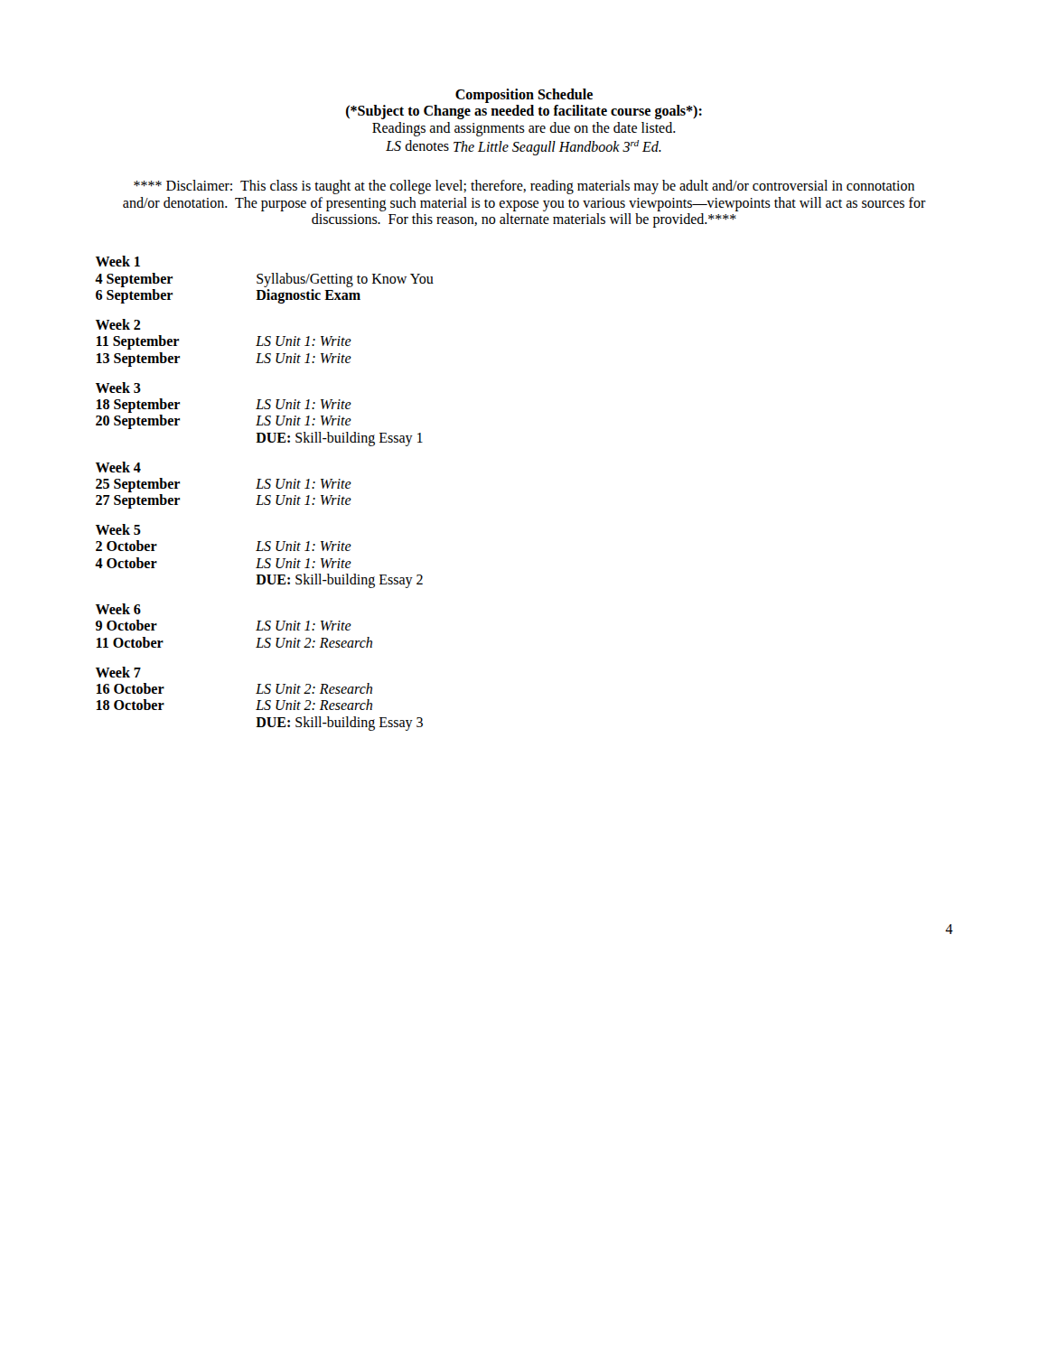Composition Schedule
(*Subject to Change as needed to facilitate course goals*):
Readings and assignments are due on the date listed.
LS denotes The Little Seagull Handbook 3rd Ed.
**** Disclaimer: This class is taught at the college level; therefore, reading materials may be adult and/or controversial in connotation and/or denotation. The purpose of presenting such material is to expose you to various viewpoints—viewpoints that will act as sources for discussions. For this reason, no alternate materials will be provided.****
| Week 1 |
| 4 September | Syllabus/Getting to Know You |
| 6 September | Diagnostic Exam |
| Week 2 |
| 11 September | LS Unit 1: Write |
| 13 September | LS Unit 1: Write |
| Week 3 |
| 18 September | LS Unit 1: Write |
| 20 September | LS Unit 1: Write |
| | DUE: Skill-building Essay 1 |
| Week 4 |
| 25 September | LS Unit 1: Write |
| 27 September | LS Unit 1: Write |
| Week 5 |
| 2 October | LS Unit 1: Write |
| 4 October | LS Unit 1: Write |
| | DUE: Skill-building Essay 2 |
| Week 6 |
| 9 October | LS Unit 1: Write |
| 11 October | LS Unit 2: Research |
| Week 7 |
| 16 October | LS Unit 2: Research |
| 18 October | LS Unit 2: Research |
| | DUE: Skill-building Essay 3 |
4